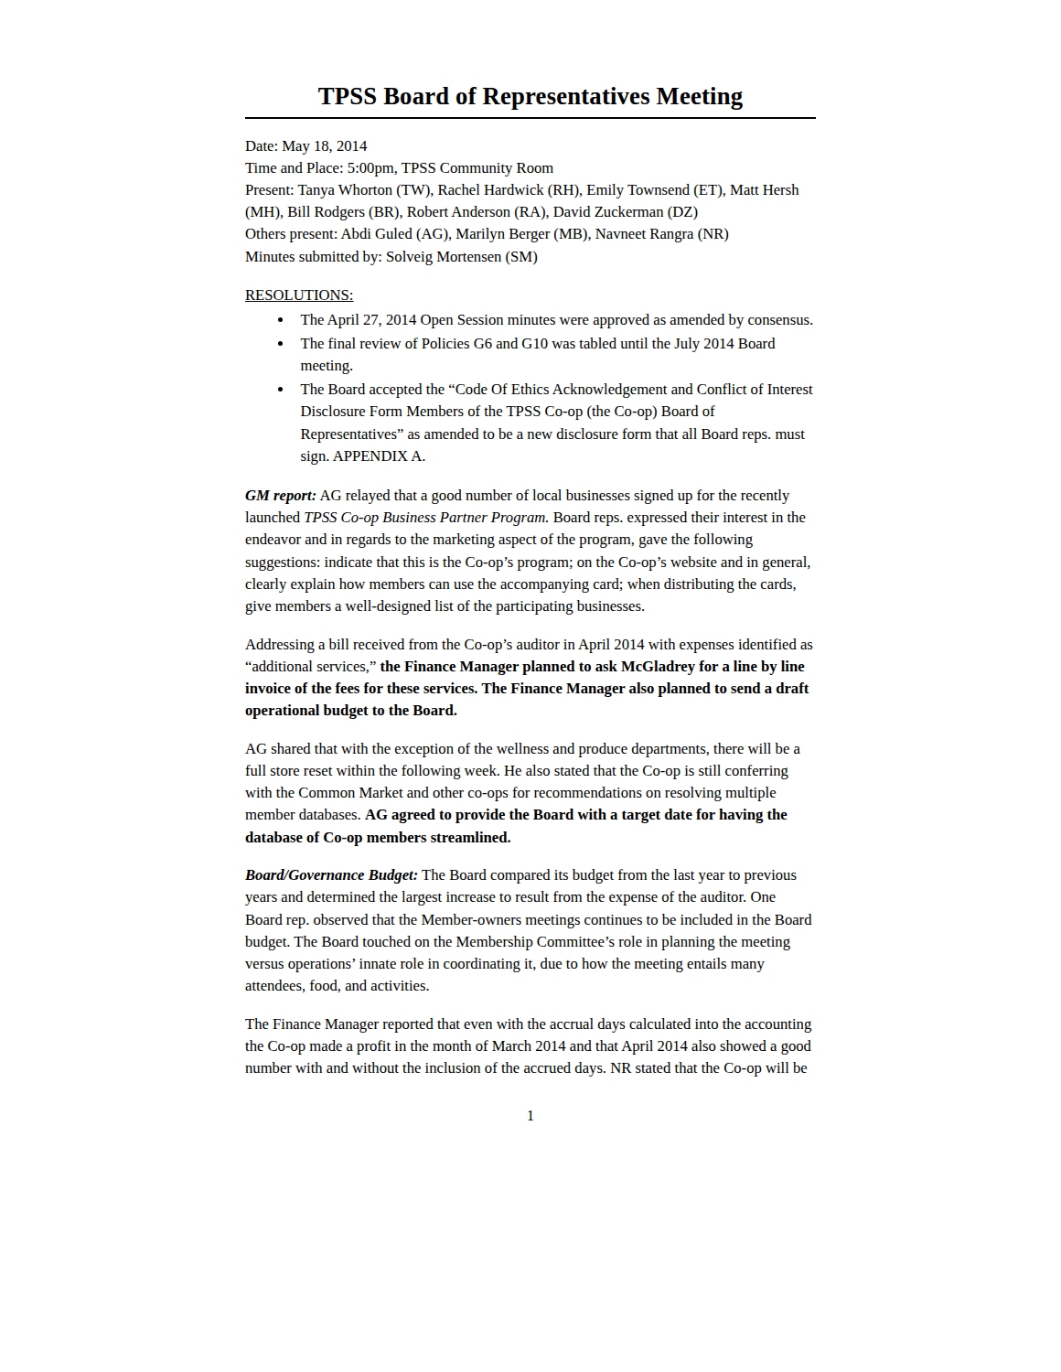TPSS Board of Representatives Meeting
Date: May 18, 2014
Time and Place: 5:00pm, TPSS Community Room
Present: Tanya Whorton (TW), Rachel Hardwick (RH), Emily Townsend (ET), Matt Hersh (MH), Bill Rodgers (BR), Robert Anderson (RA), David Zuckerman (DZ)
Others present: Abdi Guled (AG), Marilyn Berger (MB), Navneet Rangra (NR)
Minutes submitted by: Solveig Mortensen (SM)
RESOLUTIONS:
The April 27, 2014 Open Session minutes were approved as amended by consensus.
The final review of Policies G6 and G10 was tabled until the July 2014 Board meeting.
The Board accepted the “Code Of Ethics Acknowledgement and Conflict of Interest Disclosure Form Members of the TPSS Co-op (the Co-op) Board of Representatives” as amended to be a new disclosure form that all Board reps. must sign. APPENDIX A.
GM report: AG relayed that a good number of local businesses signed up for the recently launched TPSS Co-op Business Partner Program. Board reps. expressed their interest in the endeavor and in regards to the marketing aspect of the program, gave the following suggestions: indicate that this is the Co-op’s program; on the Co-op’s website and in general, clearly explain how members can use the accompanying card; when distributing the cards, give members a well-designed list of the participating businesses.
Addressing a bill received from the Co-op’s auditor in April 2014 with expenses identified as “additional services,” the Finance Manager planned to ask McGladrey for a line by line invoice of the fees for these services. The Finance Manager also planned to send a draft operational budget to the Board.
AG shared that with the exception of the wellness and produce departments, there will be a full store reset within the following week. He also stated that the Co-op is still conferring with the Common Market and other co-ops for recommendations on resolving multiple member databases. AG agreed to provide the Board with a target date for having the database of Co-op members streamlined.
Board/Governance Budget: The Board compared its budget from the last year to previous years and determined the largest increase to result from the expense of the auditor. One Board rep. observed that the Member-owners meetings continues to be included in the Board budget. The Board touched on the Membership Committee’s role in planning the meeting versus operations’ innate role in coordinating it, due to how the meeting entails many attendees, food, and activities.
The Finance Manager reported that even with the accrual days calculated into the accounting the Co-op made a profit in the month of March 2014 and that April 2014 also showed a good number with and without the inclusion of the accrued days. NR stated that the Co-op will be
1